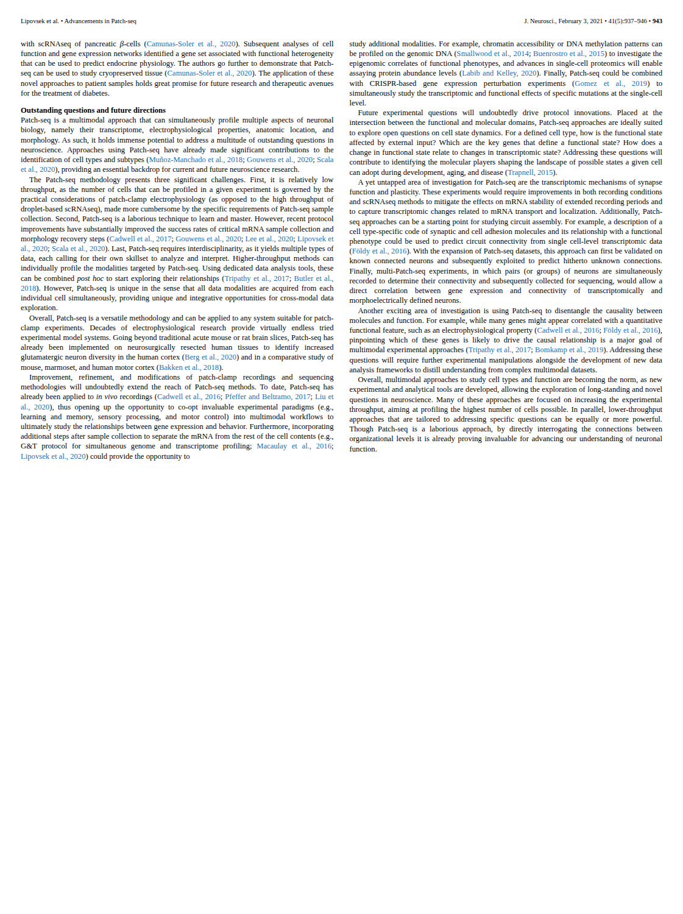Lipovsek et al. • Advancements in Patch-seq
J. Neurosci., February 3, 2021 • 41(5):937–946 • 943
with scRNAseq of pancreatic β-cells (Camunas-Soler et al., 2020). Subsequent analyses of cell function and gene expression networks identified a gene set associated with functional heterogeneity that can be used to predict endocrine physiology. The authors go further to demonstrate that Patch-seq can be used to study cryopreserved tissue (Camunas-Soler et al., 2020). The application of these novel approaches to patient samples holds great promise for future research and therapeutic avenues for the treatment of diabetes.
Outstanding questions and future directions
Patch-seq is a multimodal approach that can simultaneously profile multiple aspects of neuronal biology, namely their transcriptome, electrophysiological properties, anatomic location, and morphology. As such, it holds immense potential to address a multitude of outstanding questions in neuroscience. Approaches using Patch-seq have already made significant contributions to the identification of cell types and subtypes (Muñoz-Manchado et al., 2018; Gouwens et al., 2020; Scala et al., 2020), providing an essential backdrop for current and future neuroscience research.
The Patch-seq methodology presents three significant challenges. First, it is relatively low throughput, as the number of cells that can be profiled in a given experiment is governed by the practical considerations of patch-clamp electrophysiology (as opposed to the high throughput of droplet-based scRNAseq), made more cumbersome by the specific requirements of Patch-seq sample collection. Second, Patch-seq is a laborious technique to learn and master. However, recent protocol improvements have substantially improved the success rates of critical mRNA sample collection and morphology recovery steps (Cadwell et al., 2017; Gouwens et al., 2020; Lee et al., 2020; Lipovsek et al., 2020; Scala et al., 2020). Last, Patch-seq requires interdisciplinarity, as it yields multiple types of data, each calling for their own skillset to analyze and interpret. Higher-throughput methods can individually profile the modalities targeted by Patch-seq. Using dedicated data analysis tools, these can be combined post hoc to start exploring their relationships (Tripathy et al., 2017; Butler et al., 2018). However, Patch-seq is unique in the sense that all data modalities are acquired from each individual cell simultaneously, providing unique and integrative opportunities for cross-modal data exploration.
Overall, Patch-seq is a versatile methodology and can be applied to any system suitable for patch-clamp experiments. Decades of electrophysiological research provide virtually endless tried experimental model systems. Going beyond traditional acute mouse or rat brain slices, Patch-seq has already been implemented on neurosurgically resected human tissues to identify increased glutamatergic neuron diversity in the human cortex (Berg et al., 2020) and in a comparative study of mouse, marmoset, and human motor cortex (Bakken et al., 2018).
Improvement, refinement, and modifications of patch-clamp recordings and sequencing methodologies will undoubtedly extend the reach of Patch-seq methods. To date, Patch-seq has already been applied to in vivo recordings (Cadwell et al., 2016; Pfeffer and Beltramo, 2017; Liu et al., 2020), thus opening up the opportunity to co-opt invaluable experimental paradigms (e.g., learning and memory, sensory processing, and motor control) into multimodal workflows to ultimately study the relationships between gene expression and behavior. Furthermore, incorporating additional steps after sample collection to separate the mRNA from the rest of the cell contents (e.g., G&T protocol for simultaneous genome and transcriptome profiling; Macaulay et al., 2016; Lipovsek et al., 2020) could provide the opportunity to
study additional modalities. For example, chromatin accessibility or DNA methylation patterns can be profiled on the genomic DNA (Smallwood et al., 2014; Buenrostro et al., 2015) to investigate the epigenomic correlates of functional phenotypes, and advances in single-cell proteomics will enable assaying protein abundance levels (Labib and Kelley, 2020). Finally, Patch-seq could be combined with CRISPR-based gene expression perturbation experiments (Gomez et al., 2019) to simultaneously study the transcriptomic and functional effects of specific mutations at the single-cell level.
Future experimental questions will undoubtedly drive protocol innovations. Placed at the intersection between the functional and molecular domains, Patch-seq approaches are ideally suited to explore open questions on cell state dynamics. For a defined cell type, how is the functional state affected by external input? Which are the key genes that define a functional state? How does a change in functional state relate to changes in transcriptomic state? Addressing these questions will contribute to identifying the molecular players shaping the landscape of possible states a given cell can adopt during development, aging, and disease (Trapnell, 2015).
A yet untapped area of investigation for Patch-seq are the transcriptomic mechanisms of synapse function and plasticity. These experiments would require improvements in both recording conditions and scRNAseq methods to mitigate the effects on mRNA stability of extended recording periods and to capture transcriptomic changes related to mRNA transport and localization. Additionally, Patch-seq approaches can be a starting point for studying circuit assembly. For example, a description of a cell type-specific code of synaptic and cell adhesion molecules and its relationship with a functional phenotype could be used to predict circuit connectivity from single cell-level transcriptomic data (Földy et al., 2016). With the expansion of Patch-seq datasets, this approach can first be validated on known connected neurons and subsequently exploited to predict hitherto unknown connections. Finally, multi-Patch-seq experiments, in which pairs (or groups) of neurons are simultaneously recorded to determine their connectivity and subsequently collected for sequencing, would allow a direct correlation between gene expression and connectivity of transcriptomically and morphoelectrically defined neurons.
Another exciting area of investigation is using Patch-seq to disentangle the causality between molecules and function. For example, while many genes might appear correlated with a quantitative functional feature, such as an electrophysiological property (Cadwell et al., 2016; Földy et al., 2016), pinpointing which of these genes is likely to drive the causal relationship is a major goal of multimodal experimental approaches (Tripathy et al., 2017; Bomkamp et al., 2019). Addressing these questions will require further experimental manipulations alongside the development of new data analysis frameworks to distill understanding from complex multimodal datasets.
Overall, multimodal approaches to study cell types and function are becoming the norm, as new experimental and analytical tools are developed, allowing the exploration of long-standing and novel questions in neuroscience. Many of these approaches are focused on increasing the experimental throughput, aiming at profiling the highest number of cells possible. In parallel, lower-throughput approaches that are tailored to addressing specific questions can be equally or more powerful. Though Patch-seq is a laborious approach, by directly interrogating the connections between organizational levels it is already proving invaluable for advancing our understanding of neuronal function.